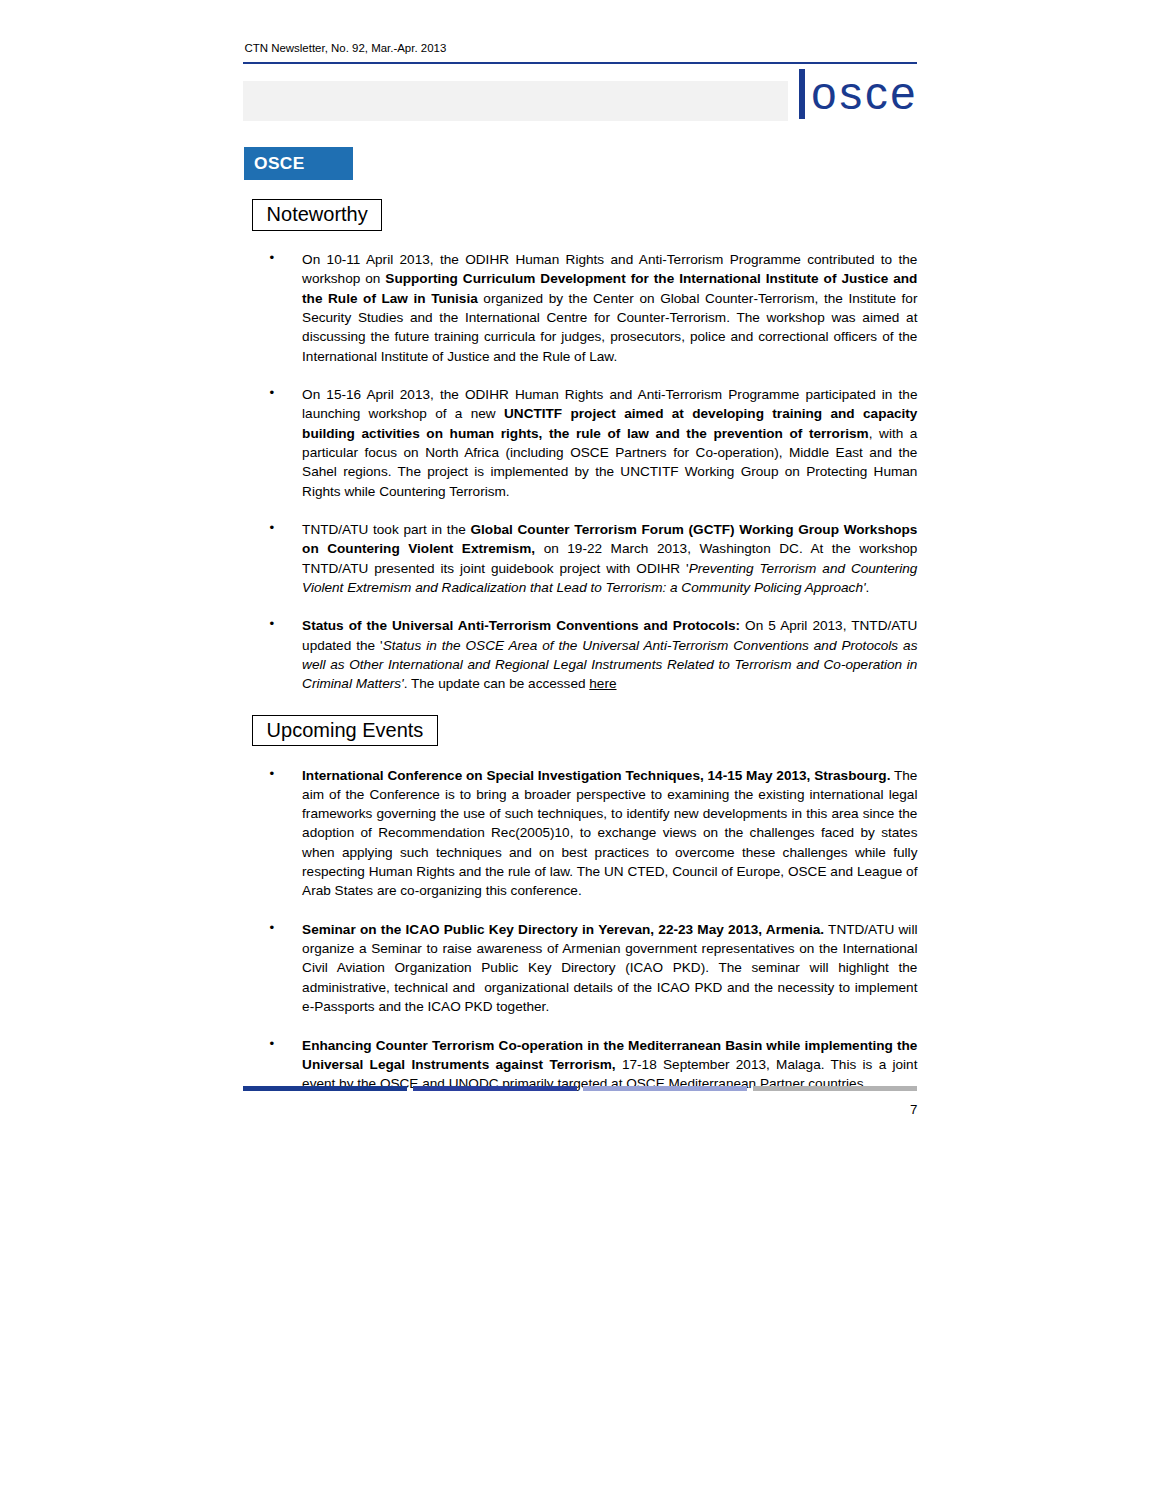CTN Newsletter, No. 92, Mar.-Apr. 2013
osce
OSCE
Noteworthy
On 10-11 April 2013, the ODIHR Human Rights and Anti-Terrorism Programme contributed to the workshop on Supporting Curriculum Development for the International Institute of Justice and the Rule of Law in Tunisia organized by the Center on Global Counter-Terrorism, the Institute for Security Studies and the International Centre for Counter-Terrorism. The workshop was aimed at discussing the future training curricula for judges, prosecutors, police and correctional officers of the International Institute of Justice and the Rule of Law.
On 15-16 April 2013, the ODIHR Human Rights and Anti-Terrorism Programme participated in the launching workshop of a new UNCTITF project aimed at developing training and capacity building activities on human rights, the rule of law and the prevention of terrorism, with a particular focus on North Africa (including OSCE Partners for Co-operation), Middle East and the Sahel regions. The project is implemented by the UNCTITF Working Group on Protecting Human Rights while Countering Terrorism.
TNTD/ATU took part in the Global Counter Terrorism Forum (GCTF) Working Group Workshops on Countering Violent Extremism, on 19-22 March 2013, Washington DC. At the workshop TNTD/ATU presented its joint guidebook project with ODIHR 'Preventing Terrorism and Countering Violent Extremism and Radicalization that Lead to Terrorism: a Community Policing Approach'.
Status of the Universal Anti-Terrorism Conventions and Protocols: On 5 April 2013, TNTD/ATU updated the 'Status in the OSCE Area of the Universal Anti-Terrorism Conventions and Protocols as well as Other International and Regional Legal Instruments Related to Terrorism and Co-operation in Criminal Matters'. The update can be accessed here
Upcoming Events
International Conference on Special Investigation Techniques, 14-15 May 2013, Strasbourg. The aim of the Conference is to bring a broader perspective to examining the existing international legal frameworks governing the use of such techniques, to identify new developments in this area since the adoption of Recommendation Rec(2005)10, to exchange views on the challenges faced by states when applying such techniques and on best practices to overcome these challenges while fully respecting Human Rights and the rule of law. The UN CTED, Council of Europe, OSCE and League of Arab States are co-organizing this conference.
Seminar on the ICAO Public Key Directory in Yerevan, 22-23 May 2013, Armenia. TNTD/ATU will organize a Seminar to raise awareness of Armenian government representatives on the International Civil Aviation Organization Public Key Directory (ICAO PKD). The seminar will highlight the administrative, technical and organizational details of the ICAO PKD and the necessity to implement e-Passports and the ICAO PKD together.
Enhancing Counter Terrorism Co-operation in the Mediterranean Basin while implementing the Universal Legal Instruments against Terrorism, 17-18 September 2013, Malaga. This is a joint event by the OSCE and UNODC primarily targeted at OSCE Mediterranean Partner countries.
7